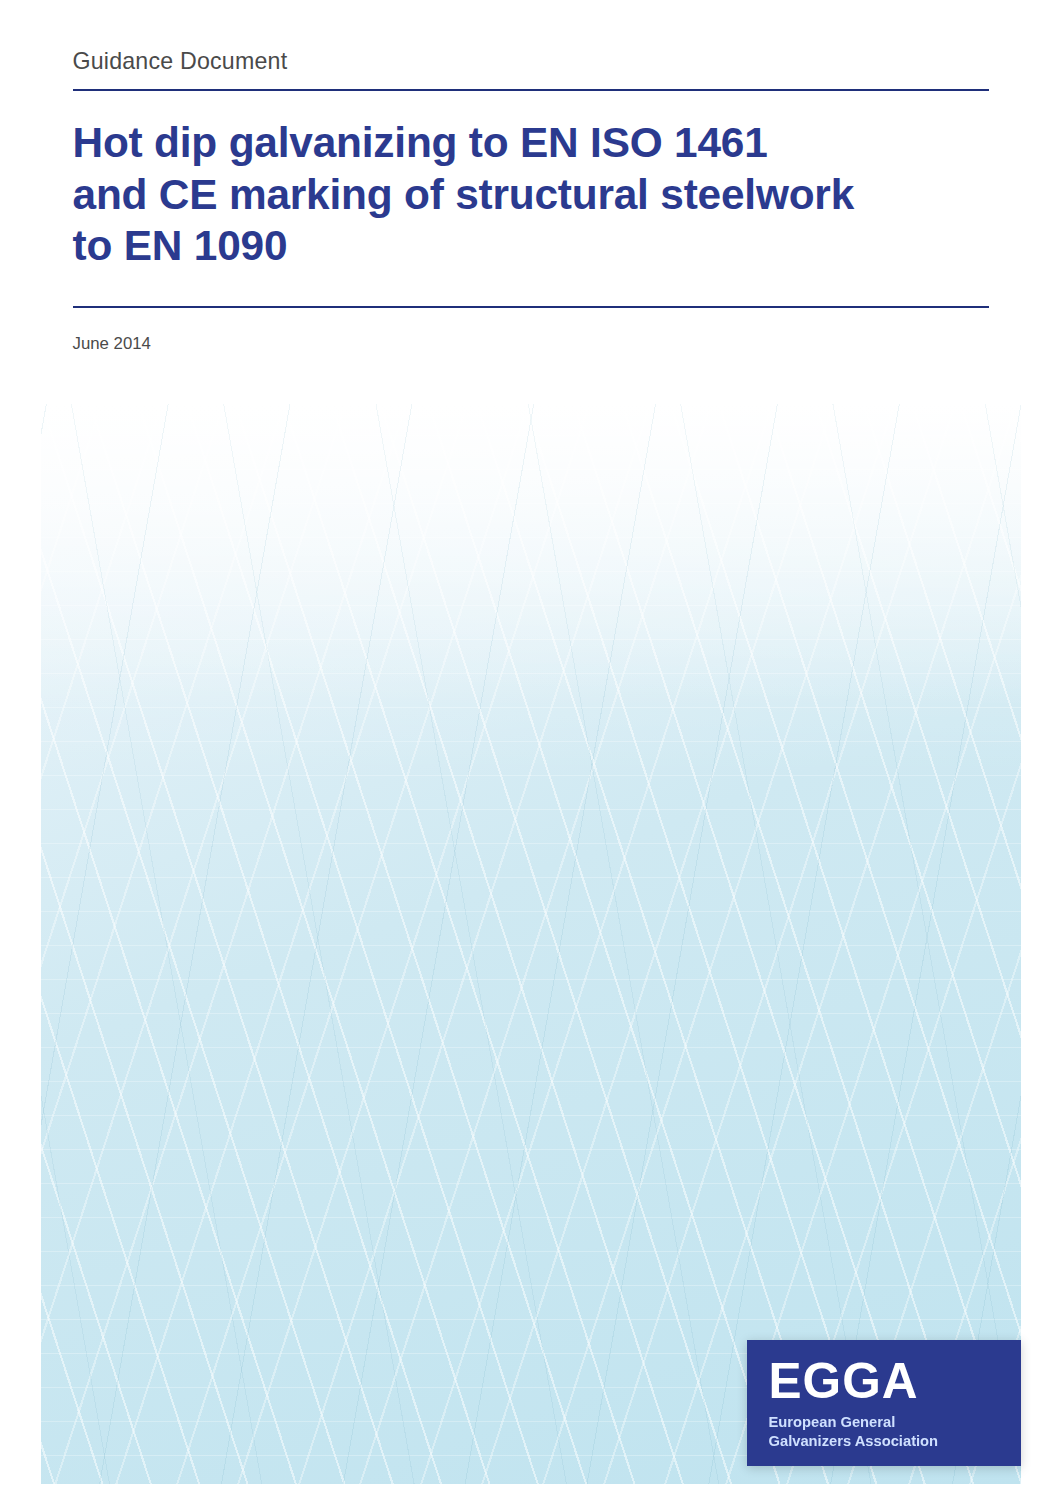Guidance Document
Hot dip galvanizing to EN ISO 1461
and CE marking of structural steelwork
to EN 1090
June 2014
EGGA
European General
Galvanizers Association